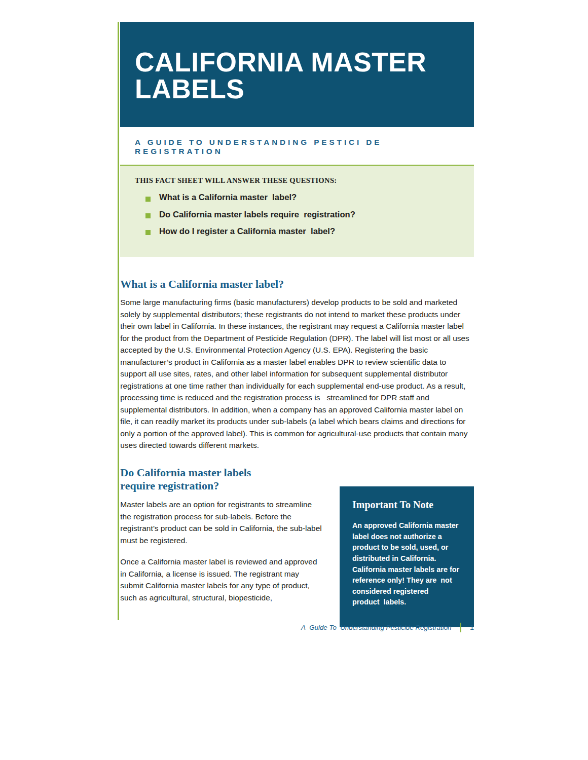CALIFORNIA MASTER LABELS
A GUIDE TO UNDERSTANDING PESTICI DE REGISTRATION
THIS FACT SHEET WILL ANSWER THESE QUESTIONS:
What is a California master label?
Do California master labels require registration?
How do I register a California master label?
What is a California master label?
Some large manufacturing firms (basic manufacturers) develop products to be sold and marketed solely by supplemental distributors; these registrants do not intend to market these products under their own label in California. In these instances, the registrant may request a California master label for the product from the Department of Pesticide Regulation (DPR). The label will list most or all uses accepted by the U.S. Environmental Protection Agency (U.S. EPA). Registering the basic manufacturer’s product in California as a master label enables DPR to review scientific data to support all use sites, rates, and other label information for subsequent supplemental distributor registrations at one time rather than individually for each supplemental end-use product. As a result, processing time is reduced and the registration process is streamlined for DPR staff and supplemental distributors. In addition, when a company has an approved California master label on file, it can readily market its products under sub-labels (a label which bears claims and directions for only a portion of the approved label). This is common for agricultural-use products that contain many uses directed towards different markets.
Do California master labels
require registration?
Master labels are an option for registrants to streamline the registration process for sub-labels. Before the registrant’s product can be sold in California, the sub-label must be registered.
Once a California master label is reviewed and approved in California, a license is issued. The registrant may submit California master labels for any type of product, such as agricultural, structural, biopesticide,
Important To Note
An approved California master label does not authorize a product to be sold, used, or distributed in California. California master labels are for reference only! They are not considered registered product labels.
A Guide To Understanding Pesticide Registration 1